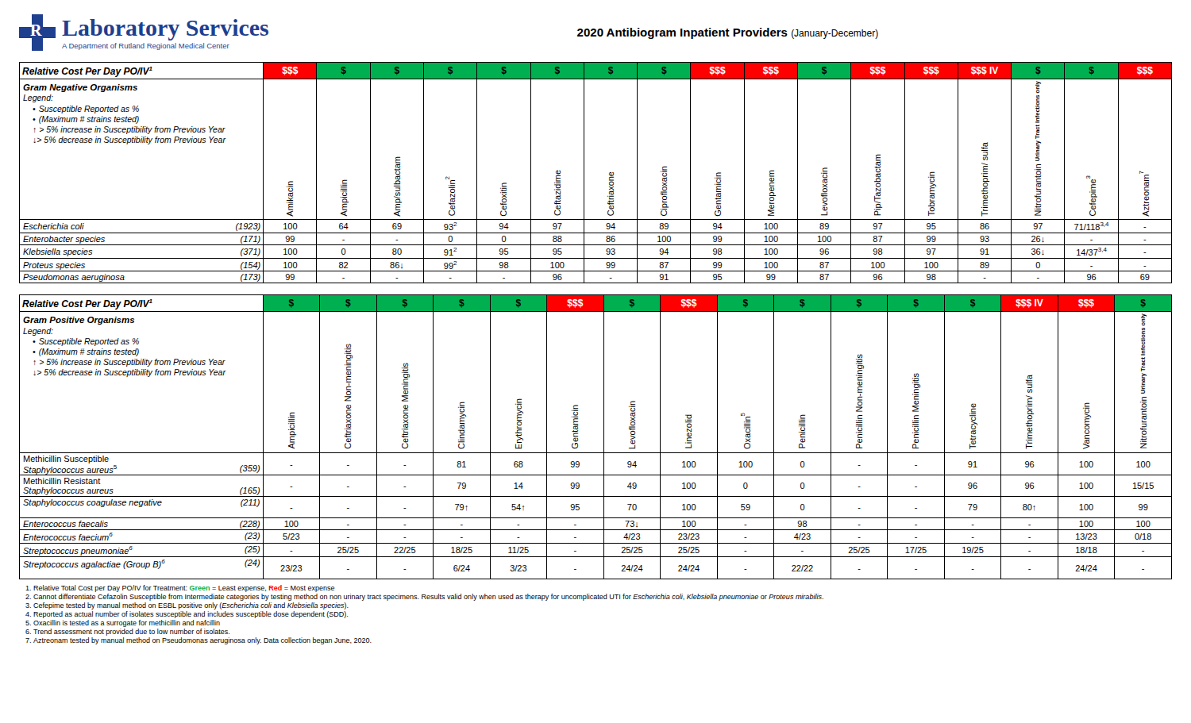R
Laboratory Services
A Department of Rutland Regional Medical Center
2020 Antibiogram Inpatient Providers (January-December)
| Relative Cost Per Day PO/IV 1 | $$$ | $ | $ | $ | $ | $ | $ | $ | $$$ | $$$ | $ | $$$ | $$$ | $$$ IV | $ | $ | $$$ |
| Gram Negative Organisms Legend: Susceptible Reported as % (Maximum # strains tested) ↑ > 5% increase in Susceptibility from Previous Year ↓> 5% decrease in Susceptibility from Previous Year | Amikacin | Ampicillin | Amp/sulbactam | Cefazolin 2 | Cefoxitin | Ceftazidime | Ceftriaxone | Ciprofloxacin | Gentamicin | Meropenem | Levofloxacin | Pip/Tazobactam | Tobramycin | Trimethoprim/ sulfa | Nitrofurantoin Urinary Tract Infections only | Cefepime 3 | Aztreonam 7 |
| Escherichia coli (1923) | 100 | 64 | 69 | 93 2 | 94 | 97 | 94 | 89 | 94 | 100 | 89 | 97 | 95 | 86 | 97 | 71/118 3,4 | - |
| Enterobacter species (171) | 99 | - | - | 0 | 0 | 88 | 86 | 100 | 99 | 100 | 100 | 87 | 99 | 93 | 26↓ | - | - |
| Klebsiella species (371) | 100 | 0 | 80 | 91 2 | 95 | 95 | 93 | 94 | 98 | 100 | 96 | 98 | 97 | 91 | 36↓ | 14/37 3,4 | - |
| Proteus species (154) | 100 | 82 | 86↓ | 99 2 | 98 | 100 | 99 | 87 | 99 | 100 | 87 | 100 | 100 | 89 | 0 | - | - |
| Pseudomonas aeruginosa (173) | 99 | - | - | - | - | 96 | - | 91 | 95 | 99 | 87 | 96 | 98 | - | - | 96 | 69 |
| Relative Cost Per Day PO/IV 1 | $ | $ | $ | $ | $ | $$$ | $ | $$$ | $ | $ | $ | $ | $ | $$$ IV | $$$ | $ |
| Gram Positive Organisms Legend: Susceptible Reported as % (Maximum # strains tested) ↑ > 5% increase in Susceptibility from Previous Year ↓> 5% decrease in Susceptibility from Previous Year | Ampicillin | Ceftriaxone Non-meningitis | Ceftriaxone Meningitis | Clindamycin | Erythromycin | Gentamicin | Levofloxacin | Linezolid | Oxacillin 5 | Penicillin | Penicillin Non-meningitis | Penicillin Meningitis | Tetracycline | Trimethoprim/ sulfa | Vancomycin | Nitrofurantoin Urinary Tract Infections only |
| Methicillin Susceptible Staphylococcus aureus 5 (359) | - | - | - | 81 | 68 | 99 | 94 | 100 | 100 | 0 | - | - | 91 | 96 | 100 | 100 |
| Methicillin Resistant Staphylococcus aureus (165) | - | - | - | 79 | 14 | 99 | 49 | 100 | 0 | 0 | - | - | 96 | 96 | 100 | 15/15 |
| Staphylococcus coagulase negative (211) | - | - | - | 79↑ | 54↑ | 95 | 70 | 100 | 59 | 0 | - | - | 79 | 80↑ | 100 | 99 |
| Enterococcus faecalis (228) | 100 | - | - | - | - | - | 73↓ | 100 | - | 98 | - | - | - | - | 100 | 100 |
| Enterococcus faecium 6 (23) | 5/23 | - | - | - | - | - | 4/23 | 23/23 | - | 4/23 | - | - | - | - | 13/23 | 0/18 |
| Streptococcus pneumoniae 6 (25) | - | 25/25 | 22/25 | 18/25 | 11/25 | - | 25/25 | 25/25 | - | - | 25/25 | 17/25 | 19/25 | - | 18/18 | - |
| Streptococcus agalactiae (Group B) 6 (24) | 23/23 | - | - | 6/24 | 3/23 | - | 24/24 | 24/24 | - | 22/22 | - | - | - | - | 24/24 | - |
Relative Total Cost per Day PO/IV for Treatment: Green = Least expense, Red = Most expense
Cannot differentiate Cefazolin Susceptible from Intermediate categories by testing method on non urinary tract specimens. Results valid only when used as therapy for uncomplicated UTI for Escherichia coli, Klebsiella pneumoniae or Proteus mirabilis.
Cefepime tested by manual method on ESBL positive only (Escherichia coli and Klebsiella species).
Reported as actual number of isolates susceptible and includes susceptible dose dependent (SDD).
Oxacillin is tested as a surrogate for methicillin and nafcillin
Trend assessment not provided due to low number of isolates.
Aztreonam tested by manual method on Pseudomonas aeruginosa only. Data collection began June, 2020.